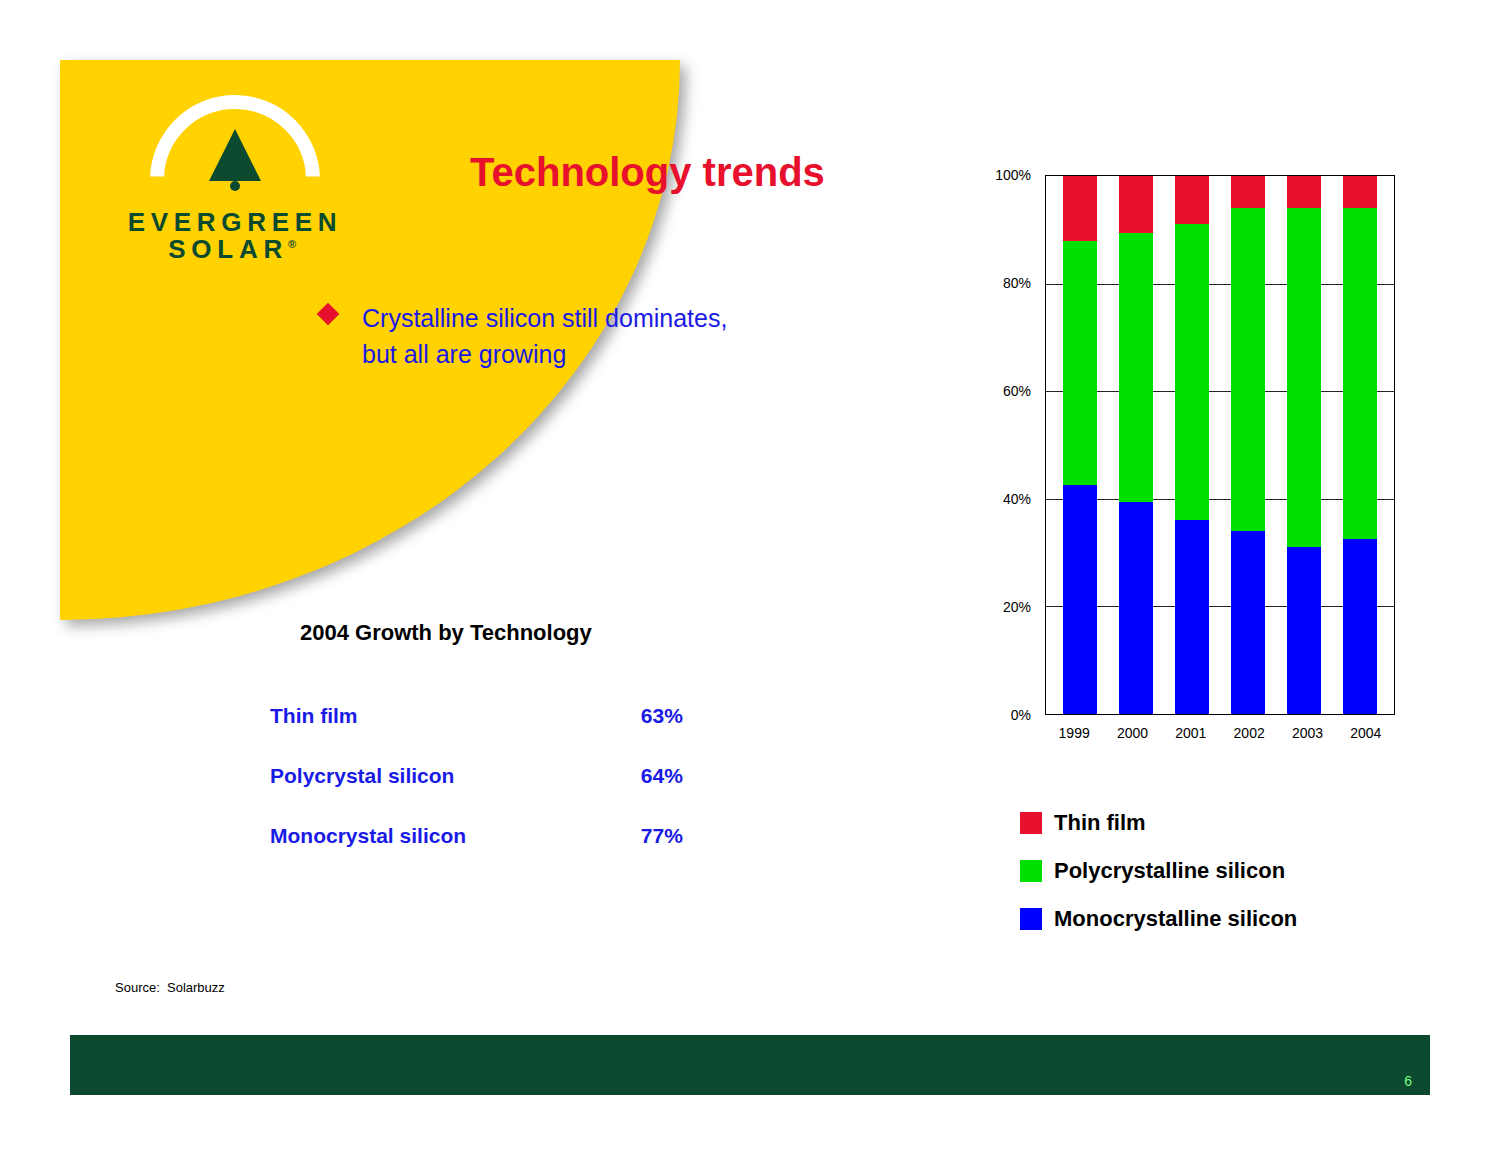EVERGREEN
SOLAR®
Technology trends
Crystalline silicon still dominates,
but all are growing
2004 Growth by Technology
| Thin film | 63% |
| Polycrystal silicon | 64% |
| Monocrystal silicon | 77% |
Source: Solarbuzz
100% 80% 60% 40% 20% 0%
199920002001200220032004
Thin film
Polycrystalline silicon
Monocrystalline silicon
6